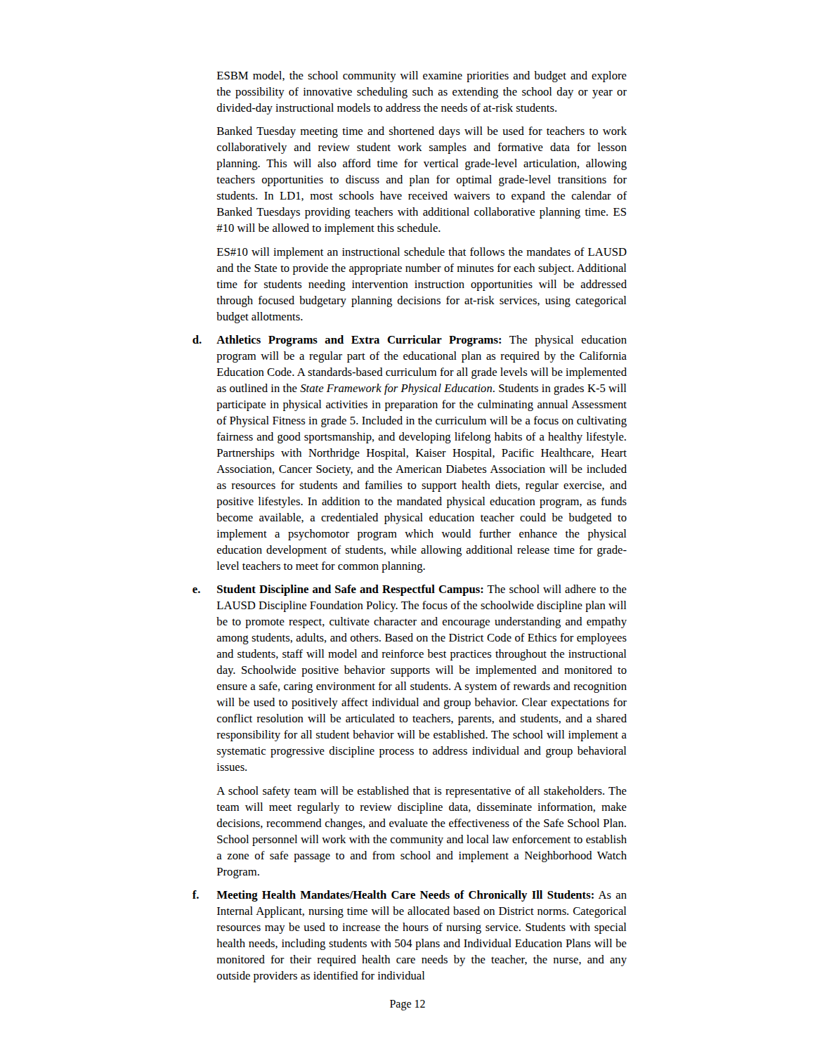ESBM model, the school community will examine priorities and budget and explore the possibility of innovative scheduling such as extending the school day or year or divided-day instructional models to address the needs of at-risk students.
Banked Tuesday meeting time and shortened days will be used for teachers to work collaboratively and review student work samples and formative data for lesson planning. This will also afford time for vertical grade-level articulation, allowing teachers opportunities to discuss and plan for optimal grade-level transitions for students. In LD1, most schools have received waivers to expand the calendar of Banked Tuesdays providing teachers with additional collaborative planning time. ES #10 will be allowed to implement this schedule.
ES#10 will implement an instructional schedule that follows the mandates of LAUSD and the State to provide the appropriate number of minutes for each subject. Additional time for students needing intervention instruction opportunities will be addressed through focused budgetary planning decisions for at-risk services, using categorical budget allotments.
d.
Athletics Programs and Extra Curricular Programs: The physical education program will be a regular part of the educational plan as required by the California Education Code. A standards-based curriculum for all grade levels will be implemented as outlined in the State Framework for Physical Education. Students in grades K-5 will participate in physical activities in preparation for the culminating annual Assessment of Physical Fitness in grade 5. Included in the curriculum will be a focus on cultivating fairness and good sportsmanship, and developing lifelong habits of a healthy lifestyle. Partnerships with Northridge Hospital, Kaiser Hospital, Pacific Healthcare, Heart Association, Cancer Society, and the American Diabetes Association will be included as resources for students and families to support health diets, regular exercise, and positive lifestyles. In addition to the mandated physical education program, as funds become available, a credentialed physical education teacher could be budgeted to implement a psychomotor program which would further enhance the physical education development of students, while allowing additional release time for grade-level teachers to meet for common planning.
e.
Student Discipline and Safe and Respectful Campus: The school will adhere to the LAUSD Discipline Foundation Policy. The focus of the schoolwide discipline plan will be to promote respect, cultivate character and encourage understanding and empathy among students, adults, and others. Based on the District Code of Ethics for employees and students, staff will model and reinforce best practices throughout the instructional day. Schoolwide positive behavior supports will be implemented and monitored to ensure a safe, caring environment for all students. A system of rewards and recognition will be used to positively affect individual and group behavior. Clear expectations for conflict resolution will be articulated to teachers, parents, and students, and a shared responsibility for all student behavior will be established. The school will implement a systematic progressive discipline process to address individual and group behavioral issues.
A school safety team will be established that is representative of all stakeholders. The team will meet regularly to review discipline data, disseminate information, make decisions, recommend changes, and evaluate the effectiveness of the Safe School Plan. School personnel will work with the community and local law enforcement to establish a zone of safe passage to and from school and implement a Neighborhood Watch Program.
f.
Meeting Health Mandates/Health Care Needs of Chronically Ill Students: As an Internal Applicant, nursing time will be allocated based on District norms. Categorical resources may be used to increase the hours of nursing service. Students with special health needs, including students with 504 plans and Individual Education Plans will be monitored for their required health care needs by the teacher, the nurse, and any outside providers as identified for individual
Page 12